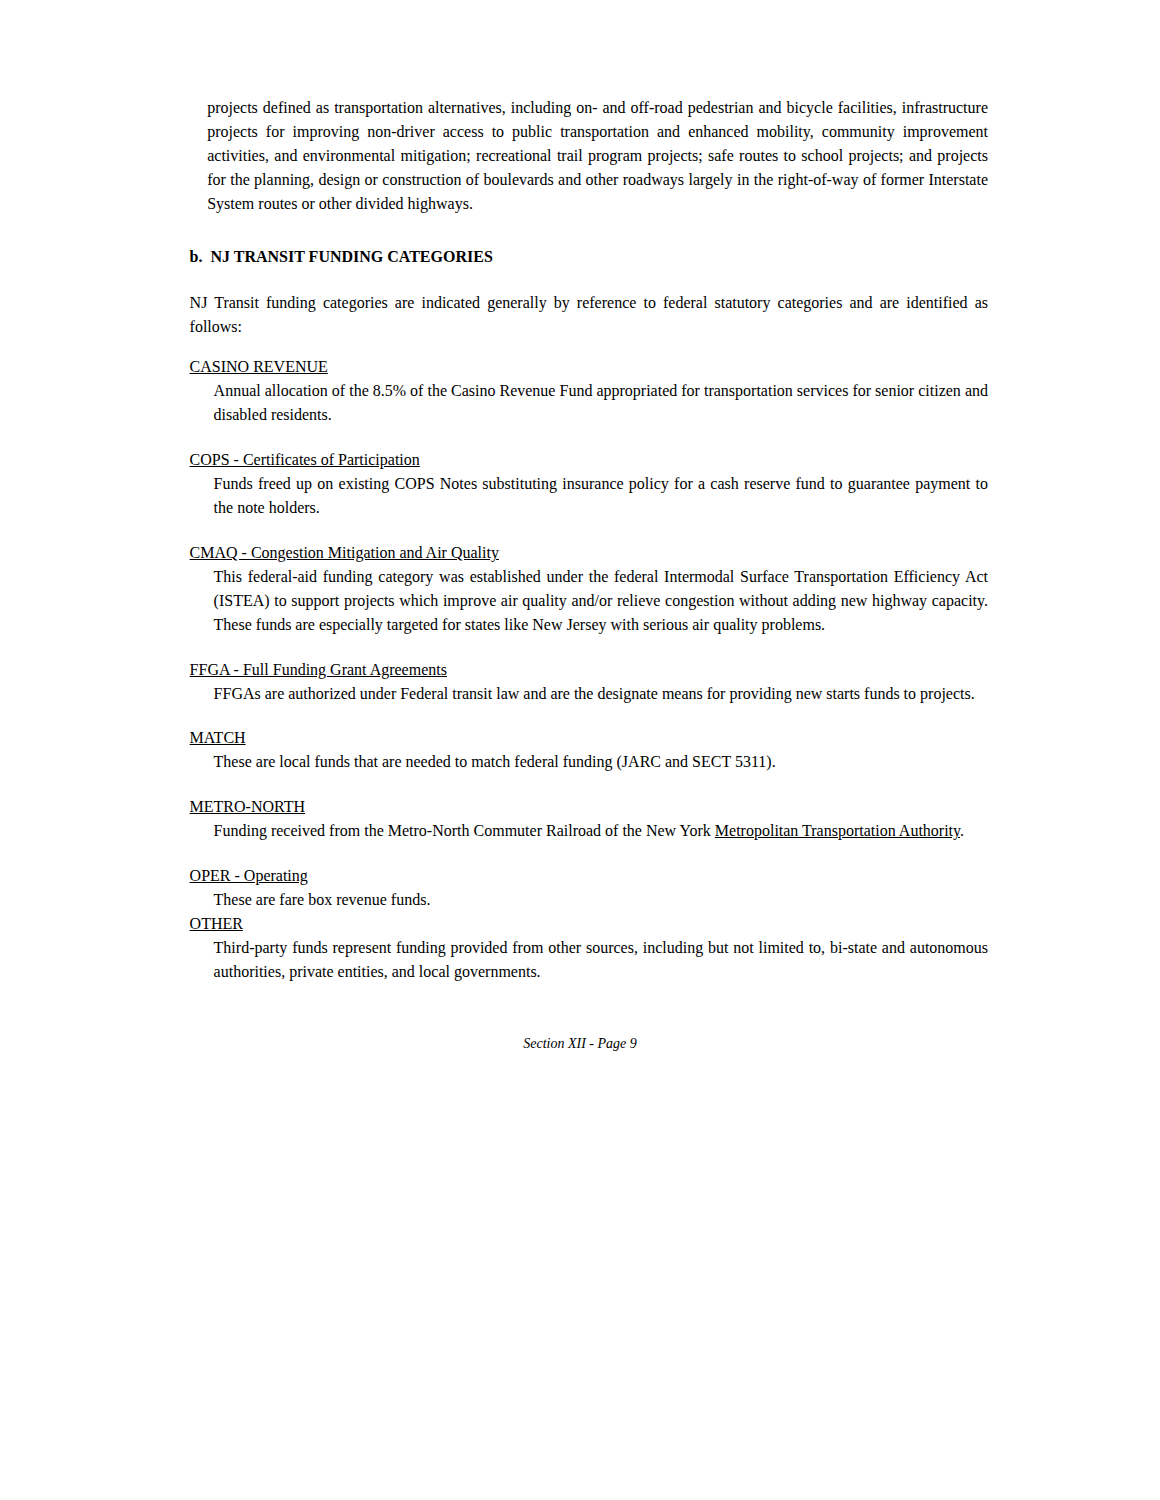projects defined as transportation alternatives, including on- and off-road pedestrian and bicycle facilities, infrastructure projects for improving non-driver access to public transportation and enhanced mobility, community improvement activities, and environmental mitigation; recreational trail program projects; safe routes to school projects; and projects for the planning, design or construction of boulevards and other roadways largely in the right-of-way of former Interstate System routes or other divided highways.
b. NJ TRANSIT FUNDING CATEGORIES
NJ Transit funding categories are indicated generally by reference to federal statutory categories and are identified as follows:
CASINO REVENUE
Annual allocation of the 8.5% of the Casino Revenue Fund appropriated for transportation services for senior citizen and disabled residents.
COPS - Certificates of Participation
Funds freed up on existing COPS Notes substituting insurance policy for a cash reserve fund to guarantee payment to the note holders.
CMAQ - Congestion Mitigation and Air Quality
This federal-aid funding category was established under the federal Intermodal Surface Transportation Efficiency Act (ISTEA) to support projects which improve air quality and/or relieve congestion without adding new highway capacity. These funds are especially targeted for states like New Jersey with serious air quality problems.
FFGA - Full Funding Grant Agreements
FFGAs are authorized under Federal transit law and are the designate means for providing new starts funds to projects.
MATCH
These are local funds that are needed to match federal funding (JARC and SECT 5311).
METRO-NORTH
Funding received from the Metro-North Commuter Railroad of the New York Metropolitan Transportation Authority.
OPER - Operating
These are fare box revenue funds.
OTHER
Third-party funds represent funding provided from other sources, including but not limited to, bi-state and autonomous authorities, private entities, and local governments.
Section XII - Page 9